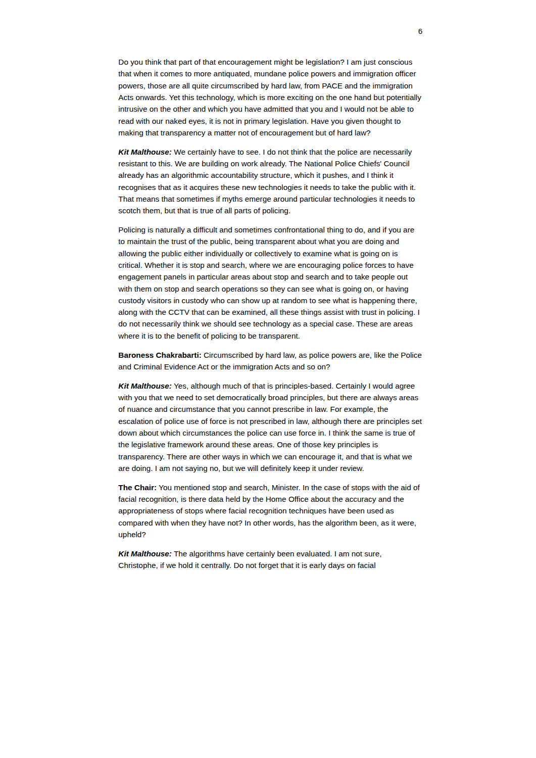6
Do you think that part of that encouragement might be legislation? I am just conscious that when it comes to more antiquated, mundane police powers and immigration officer powers, those are all quite circumscribed by hard law, from PACE and the immigration Acts onwards. Yet this technology, which is more exciting on the one hand but potentially intrusive on the other and which you have admitted that you and I would not be able to read with our naked eyes, it is not in primary legislation. Have you given thought to making that transparency a matter not of encouragement but of hard law?
Kit Malthouse: We certainly have to see. I do not think that the police are necessarily resistant to this. We are building on work already. The National Police Chiefs' Council already has an algorithmic accountability structure, which it pushes, and I think it recognises that as it acquires these new technologies it needs to take the public with it. That means that sometimes if myths emerge around particular technologies it needs to scotch them, but that is true of all parts of policing.
Policing is naturally a difficult and sometimes confrontational thing to do, and if you are to maintain the trust of the public, being transparent about what you are doing and allowing the public either individually or collectively to examine what is going on is critical. Whether it is stop and search, where we are encouraging police forces to have engagement panels in particular areas about stop and search and to take people out with them on stop and search operations so they can see what is going on, or having custody visitors in custody who can show up at random to see what is happening there, along with the CCTV that can be examined, all these things assist with trust in policing. I do not necessarily think we should see technology as a special case. These are areas where it is to the benefit of policing to be transparent.
Baroness Chakrabarti: Circumscribed by hard law, as police powers are, like the Police and Criminal Evidence Act or the immigration Acts and so on?
Kit Malthouse: Yes, although much of that is principles-based. Certainly I would agree with you that we need to set democratically broad principles, but there are always areas of nuance and circumstance that you cannot prescribe in law. For example, the escalation of police use of force is not prescribed in law, although there are principles set down about which circumstances the police can use force in. I think the same is true of the legislative framework around these areas. One of those key principles is transparency. There are other ways in which we can encourage it, and that is what we are doing. I am not saying no, but we will definitely keep it under review.
The Chair: You mentioned stop and search, Minister. In the case of stops with the aid of facial recognition, is there data held by the Home Office about the accuracy and the appropriateness of stops where facial recognition techniques have been used as compared with when they have not? In other words, has the algorithm been, as it were, upheld?
Kit Malthouse: The algorithms have certainly been evaluated. I am not sure, Christophe, if we hold it centrally. Do not forget that it is early days on facial